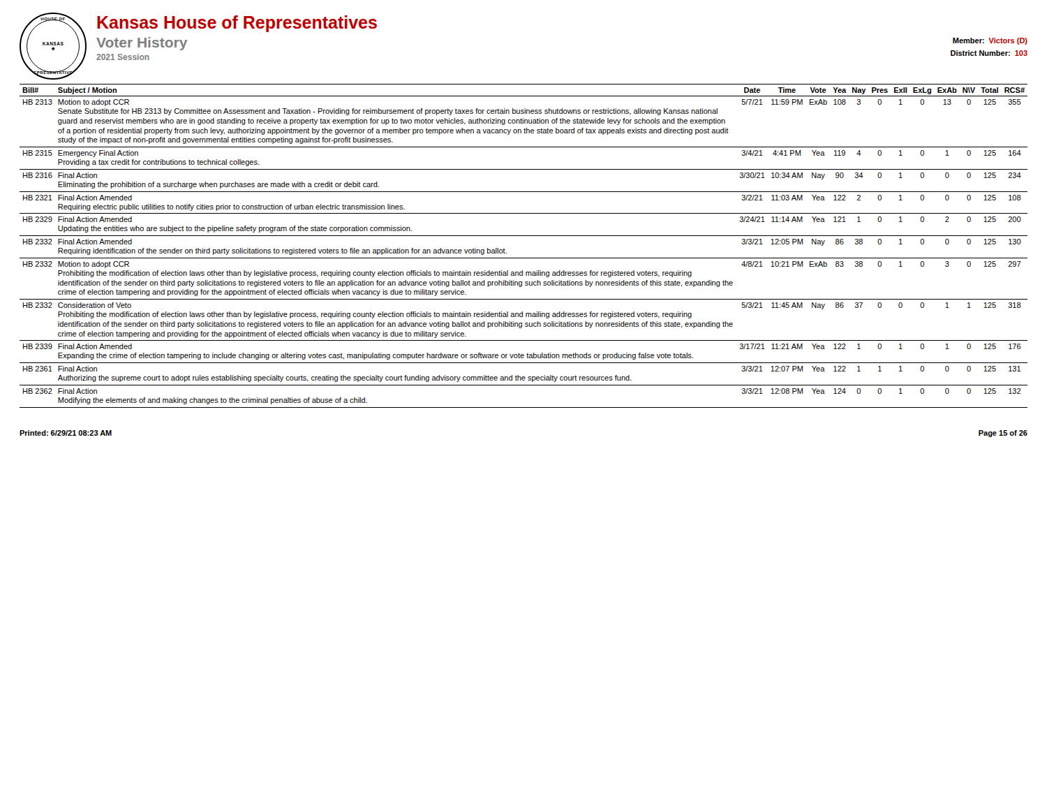HOUSE OF
KANSAS ★
REPRESENTATIVES
Kansas House of Representatives
Voter History
2021 Session
Member: Victors (D)
District Number: 103
| Bill# | Subject / Motion | Date | Time | Vote | Yea | Nay | Pres | ExII | ExLg | ExAb | N\V | Total | RCS# |
| --- | --- | --- | --- | --- | --- | --- | --- | --- | --- | --- | --- | --- | --- |
| HB 2313 | Motion to adopt CCR Senate Substitute for HB 2313 by Committee on Assessment and Taxation - Providing for reimbursement of property taxes for certain business shutdowns or restrictions, allowing Kansas national guard and reservist members who are in good standing to receive a property tax exemption for up to two motor vehicles, authorizing continuation of the statewide levy for schools and the exemption of a portion of residential property from such levy, authorizing appointment by the governor of a member pro tempore when a vacancy on the state board of tax appeals exists and directing post audit study of the impact of non-profit and governmental entities competing against for-profit businesses. | 5/7/21 | 11:59 PM | ExAb | 108 | 3 | 0 | 1 | 0 | 13 | 0 | 125 | 355 |
| HB 2315 | Emergency Final Action Providing a tax credit for contributions to technical colleges. | 3/4/21 | 4:41 PM | Yea | 119 | 4 | 0 | 1 | 0 | 1 | 0 | 125 | 164 |
| HB 2316 | Final Action Eliminating the prohibition of a surcharge when purchases are made with a credit or debit card. | 3/30/21 | 10:34 AM | Nay | 90 | 34 | 0 | 1 | 0 | 0 | 0 | 125 | 234 |
| HB 2321 | Final Action Amended Requiring electric public utilities to notify cities prior to construction of urban electric transmission lines. | 3/2/21 | 11:03 AM | Yea | 122 | 2 | 0 | 1 | 0 | 0 | 0 | 125 | 108 |
| HB 2329 | Final Action Amended Updating the entities who are subject to the pipeline safety program of the state corporation commission. | 3/24/21 | 11:14 AM | Yea | 121 | 1 | 0 | 1 | 0 | 2 | 0 | 125 | 200 |
| HB 2332 | Final Action Amended Requiring identification of the sender on third party solicitations to registered voters to file an application for an advance voting ballot. | 3/3/21 | 12:05 PM | Nay | 86 | 38 | 0 | 1 | 0 | 0 | 0 | 125 | 130 |
| HB 2332 | Motion to adopt CCR Prohibiting the modification of election laws other than by legislative process, requiring county election officials to maintain residential and mailing addresses for registered voters, requiring identification of the sender on third party solicitations to registered voters to file an application for an advance voting ballot and prohibiting such solicitations by nonresidents of this state, expanding the crime of election tampering and providing for the appointment of elected officials when vacancy is due to military service. | 4/8/21 | 10:21 PM | ExAb | 83 | 38 | 0 | 1 | 0 | 3 | 0 | 125 | 297 |
| HB 2332 | Consideration of Veto Prohibiting the modification of election laws other than by legislative process, requiring county election officials to maintain residential and mailing addresses for registered voters, requiring identification of the sender on third party solicitations to registered voters to file an application for an advance voting ballot and prohibiting such solicitations by nonresidents of this state, expanding the crime of election tampering and providing for the appointment of elected officials when vacancy is due to military service. | 5/3/21 | 11:45 AM | Nay | 86 | 37 | 0 | 0 | 0 | 1 | 1 | 125 | 318 |
| HB 2339 | Final Action Amended Expanding the crime of election tampering to include changing or altering votes cast, manipulating computer hardware or software or vote tabulation methods or producing false vote totals. | 3/17/21 | 11:21 AM | Yea | 122 | 1 | 0 | 1 | 0 | 1 | 0 | 125 | 176 |
| HB 2361 | Final Action Authorizing the supreme court to adopt rules establishing specialty courts, creating the specialty court funding advisory committee and the specialty court resources fund. | 3/3/21 | 12:07 PM | Yea | 122 | 1 | 1 | 1 | 0 | 0 | 0 | 125 | 131 |
| HB 2362 | Final Action Modifying the elements of and making changes to the criminal penalties of abuse of a child. | 3/3/21 | 12:08 PM | Yea | 124 | 0 | 0 | 1 | 0 | 0 | 0 | 125 | 132 |
Printed: 6/29/21 08:23 AM
Page 15 of 26